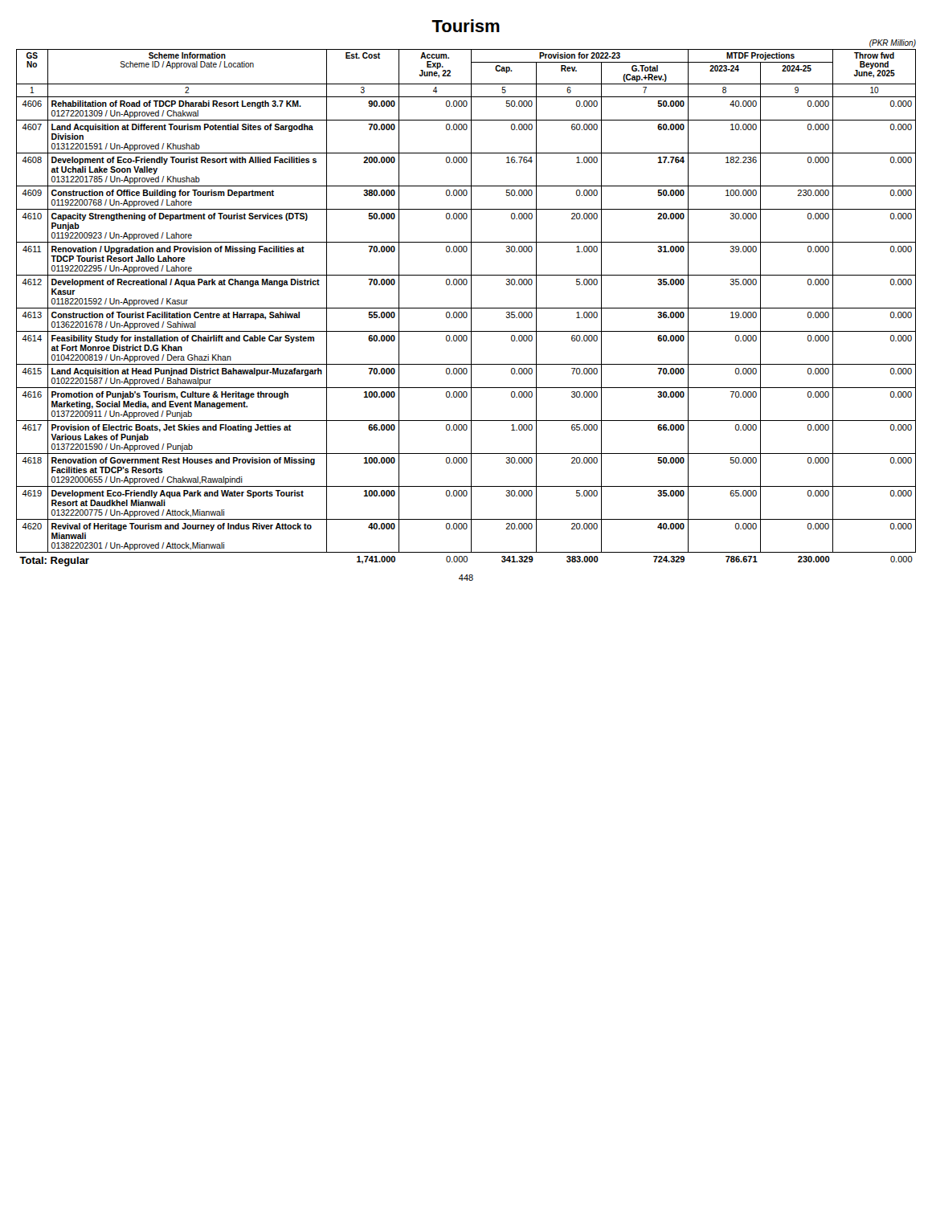Tourism
(PKR Million)
| GS No | Scheme Information Scheme ID / Approval Date / Location | Est. Cost | Accum. Exp. June, 22 | Provision for 2022-23 | MTDF Projections | Throw fwd Beyond June, 2025 |
| --- | --- | --- | --- | --- | --- | --- |
| Cap. | Rev. | G.Total (Cap.+Rev.) | 2023-24 | 2024-25 |
| 1 | 2 | 3 | 4 | 5 | 6 | 7 | 8 | 9 | 10 |
| 4606 | Rehabilitation of Road of TDCP Dharabi Resort Length 3.7 KM. 01272201309 / Un-Approved / Chakwal | 90.000 | 0.000 | 50.000 | 0.000 | 50.000 | 40.000 | 0.000 | 0.000 |
| 4607 | Land Acquisition at Different Tourism Potential Sites of Sargodha Division 01312201591 / Un-Approved / Khushab | 70.000 | 0.000 | 0.000 | 60.000 | 60.000 | 10.000 | 0.000 | 0.000 |
| 4608 | Development of Eco-Friendly Tourist Resort with Allied Facilities s at Uchali Lake Soon Valley 01312201785 / Un-Approved / Khushab | 200.000 | 0.000 | 16.764 | 1.000 | 17.764 | 182.236 | 0.000 | 0.000 |
| 4609 | Construction of Office Building for Tourism Department 01192200768 / Un-Approved / Lahore | 380.000 | 0.000 | 50.000 | 0.000 | 50.000 | 100.000 | 230.000 | 0.000 |
| 4610 | Capacity Strengthening of Department of Tourist Services (DTS) Punjab 01192200923 / Un-Approved / Lahore | 50.000 | 0.000 | 0.000 | 20.000 | 20.000 | 30.000 | 0.000 | 0.000 |
| 4611 | Renovation / Upgradation and Provision of Missing Facilities at TDCP Tourist Resort Jallo Lahore 01192202295 / Un-Approved / Lahore | 70.000 | 0.000 | 30.000 | 1.000 | 31.000 | 39.000 | 0.000 | 0.000 |
| 4612 | Development of Recreational / Aqua Park at Changa Manga District Kasur 01182201592 / Un-Approved / Kasur | 70.000 | 0.000 | 30.000 | 5.000 | 35.000 | 35.000 | 0.000 | 0.000 |
| 4613 | Construction of Tourist Facilitation Centre at Harrapa, Sahiwal 01362201678 / Un-Approved / Sahiwal | 55.000 | 0.000 | 35.000 | 1.000 | 36.000 | 19.000 | 0.000 | 0.000 |
| 4614 | Feasibility Study for installation of Chairlift and Cable Car System at Fort Monroe District D.G Khan 01042200819 / Un-Approved / Dera Ghazi Khan | 60.000 | 0.000 | 0.000 | 60.000 | 60.000 | 0.000 | 0.000 | 0.000 |
| 4615 | Land Acquisition at Head Punjnad District Bahawalpur-Muzafargarh 01022201587 / Un-Approved / Bahawalpur | 70.000 | 0.000 | 0.000 | 70.000 | 70.000 | 0.000 | 0.000 | 0.000 |
| 4616 | Promotion of Punjab's Tourism, Culture & Heritage through Marketing, Social Media, and Event Management. 01372200911 / Un-Approved / Punjab | 100.000 | 0.000 | 0.000 | 30.000 | 30.000 | 70.000 | 0.000 | 0.000 |
| 4617 | Provision of Electric Boats, Jet Skies and Floating Jetties at Various Lakes of Punjab 01372201590 / Un-Approved / Punjab | 66.000 | 0.000 | 1.000 | 65.000 | 66.000 | 0.000 | 0.000 | 0.000 |
| 4618 | Renovation of Government Rest Houses and Provision of Missing Facilities at TDCP's Resorts 01292000655 / Un-Approved / Chakwal,Rawalpindi | 100.000 | 0.000 | 30.000 | 20.000 | 50.000 | 50.000 | 0.000 | 0.000 |
| 4619 | Development Eco-Friendly Aqua Park and Water Sports Tourist Resort at Daudkhel Mianwali 01322200775 / Un-Approved / Attock,Mianwali | 100.000 | 0.000 | 30.000 | 5.000 | 35.000 | 65.000 | 0.000 | 0.000 |
| 4620 | Revival of Heritage Tourism and Journey of Indus River Attock to Mianwali 01382202301 / Un-Approved / Attock,Mianwali | 40.000 | 0.000 | 20.000 | 20.000 | 40.000 | 0.000 | 0.000 | 0.000 |
| Total: Regular | 1,741.000 | 0.000 | 341.329 | 383.000 | 724.329 | 786.671 | 230.000 | 0.000 |
448